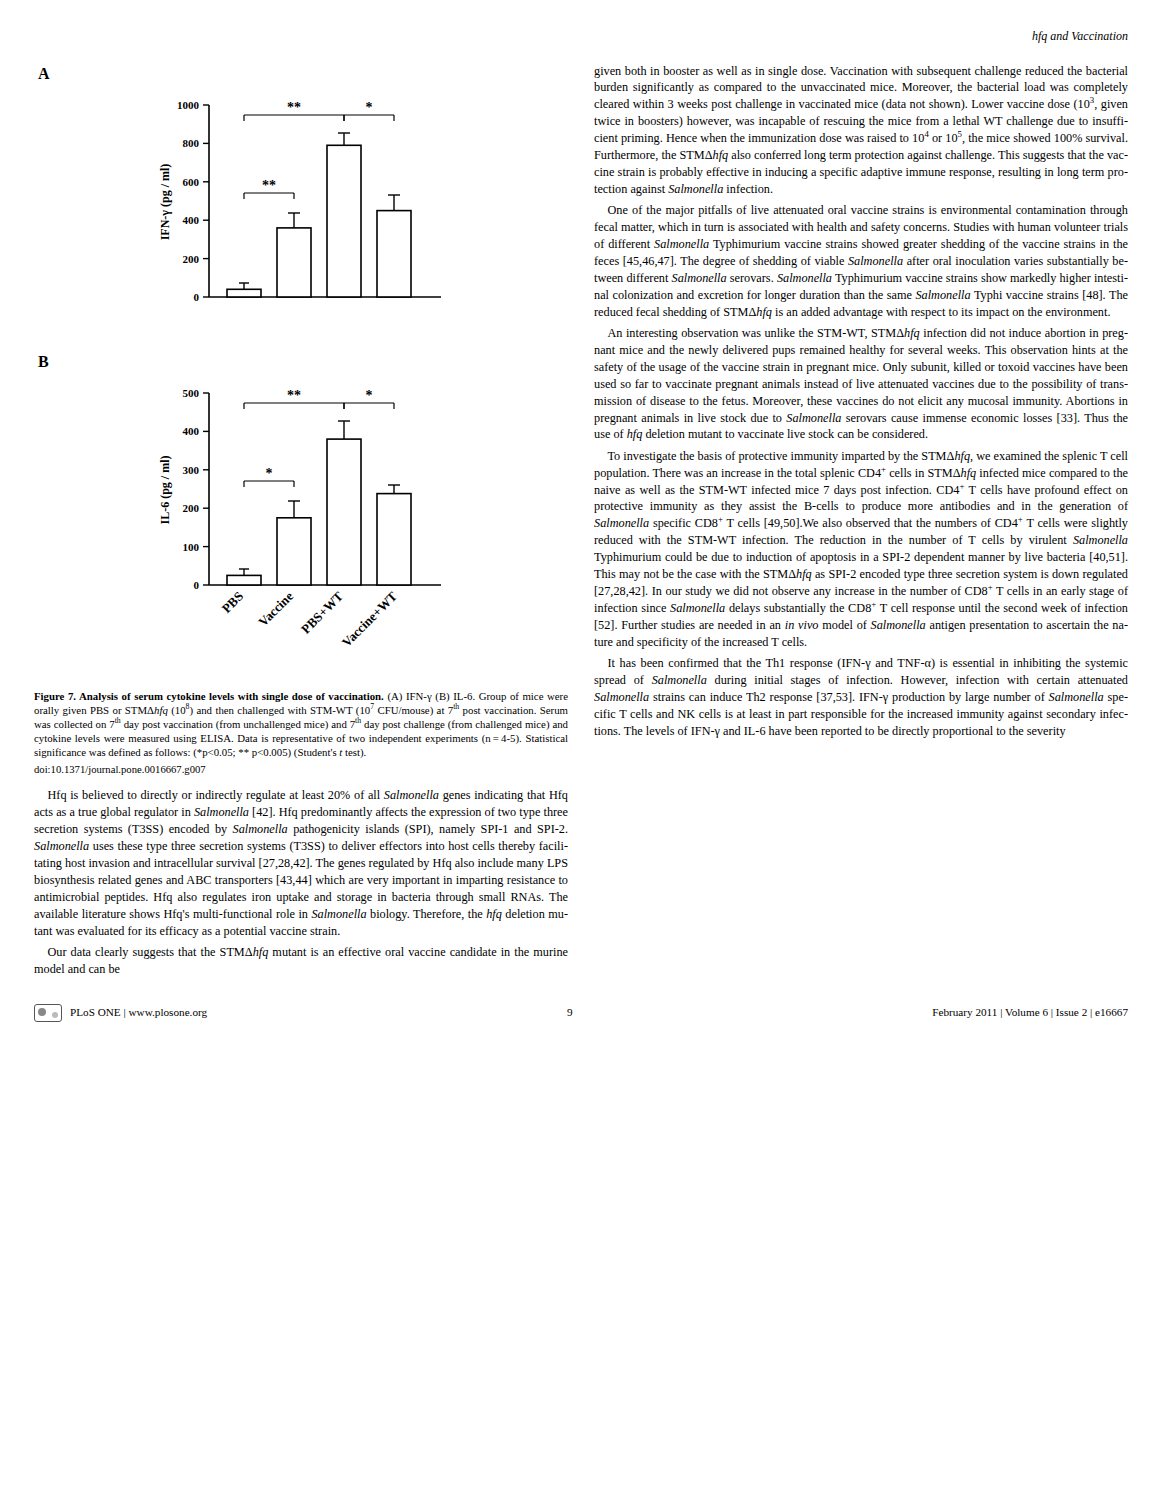hfq and Vaccination
A
0 200 400 600 800 1000 IFN-γ (pg / ml) ** ** *
B
0 100 200 300 400 500 IL-6 (pg / ml) * ** * PBS Vaccine PBS+WT Vaccine+WT
Figure 7. Analysis of serum cytokine levels with single dose of vaccination. (A) IFN-γ (B) IL-6. Group of mice were orally given PBS or STMΔhfq (108) and then challenged with STM-WT (107 CFU/mouse) at 7th post vaccination. Serum was collected on 7th day post vaccination (from unchallenged mice) and 7th day post challenge (from challenged mice) and cytokine levels were measured using ELISA. Data is representative of two independent experiments (n = 4-5). Statistical significance was defined as follows: (*p<0.05; ** p<0.005) (Student's t test).
doi:10.1371/journal.pone.0016667.g007
Hfq is believed to directly or indirectly regulate at least 20% of all Salmonella genes indicating that Hfq acts as a true global regulator in Salmonella [42]. Hfq predominantly affects the expression of two type three secretion systems (T3SS) encoded by Salmonella pathogenicity islands (SPI), namely SPI-1 and SPI-2. Salmonella uses these type three secretion systems (T3SS) to deliver effectors into host cells thereby facilitating host invasion and intracellular survival [27,28,42]. The genes regulated by Hfq also include many LPS biosynthesis related genes and ABC transporters [43,44] which are very important in imparting resistance to antimicrobial peptides. Hfq also regulates iron uptake and storage in bacteria through small RNAs. The available literature shows Hfq's multi-functional role in Salmonella biology. Therefore, the hfq deletion mutant was evaluated for its efficacy as a potential vaccine strain.
Our data clearly suggests that the STMΔhfq mutant is an effective oral vaccine candidate in the murine model and can be
given both in booster as well as in single dose. Vaccination with subsequent challenge reduced the bacterial burden significantly as compared to the unvaccinated mice. Moreover, the bacterial load was completely cleared within 3 weeks post challenge in vaccinated mice (data not shown). Lower vaccine dose (103, given twice in boosters) however, was incapable of rescuing the mice from a lethal WT challenge due to insufficient priming. Hence when the immunization dose was raised to 104 or 105, the mice showed 100% survival. Furthermore, the STMΔhfq also conferred long term protection against challenge. This suggests that the vaccine strain is probably effective in inducing a specific adaptive immune response, resulting in long term protection against Salmonella infection.
One of the major pitfalls of live attenuated oral vaccine strains is environmental contamination through fecal matter, which in turn is associated with health and safety concerns. Studies with human volunteer trials of different Salmonella Typhimurium vaccine strains showed greater shedding of the vaccine strains in the feces [45,46,47]. The degree of shedding of viable Salmonella after oral inoculation varies substantially between different Salmonella serovars. Salmonella Typhimurium vaccine strains show markedly higher intestinal colonization and excretion for longer duration than the same Salmonella Typhi vaccine strains [48]. The reduced fecal shedding of STMΔhfq is an added advantage with respect to its impact on the environment.
An interesting observation was unlike the STM-WT, STMΔhfq infection did not induce abortion in pregnant mice and the newly delivered pups remained healthy for several weeks. This observation hints at the safety of the usage of the vaccine strain in pregnant mice. Only subunit, killed or toxoid vaccines have been used so far to vaccinate pregnant animals instead of live attenuated vaccines due to the possibility of transmission of disease to the fetus. Moreover, these vaccines do not elicit any mucosal immunity. Abortions in pregnant animals in live stock due to Salmonella serovars cause immense economic losses [33]. Thus the use of hfq deletion mutant to vaccinate live stock can be considered.
To investigate the basis of protective immunity imparted by the STMΔhfq, we examined the splenic T cell population. There was an increase in the total splenic CD4+ cells in STMΔhfq infected mice compared to the naive as well as the STM-WT infected mice 7 days post infection. CD4+ T cells have profound effect on protective immunity as they assist the B-cells to produce more antibodies and in the generation of Salmonella specific CD8+ T cells [49,50].We also observed that the numbers of CD4+ T cells were slightly reduced with the STM-WT infection. The reduction in the number of T cells by virulent Salmonella Typhimurium could be due to induction of apoptosis in a SPI-2 dependent manner by live bacteria [40,51]. This may not be the case with the STMΔhfq as SPI-2 encoded type three secretion system is down regulated [27,28,42]. In our study we did not observe any increase in the number of CD8+ T cells in an early stage of infection since Salmonella delays substantially the CD8+ T cell response until the second week of infection [52]. Further studies are needed in an in vivo model of Salmonella antigen presentation to ascertain the nature and specificity of the increased T cells.
It has been confirmed that the Th1 response (IFN-γ and TNF-α) is essential in inhibiting the systemic spread of Salmonella during initial stages of infection. However, infection with certain attenuated Salmonella strains can induce Th2 response [37,53]. IFN-γ production by large number of Salmonella specific T cells and NK cells is at least in part responsible for the increased immunity against secondary infections. The levels of IFN-γ and IL-6 have been reported to be directly proportional to the severity
PLoS ONE | www.plosone.org
9
February 2011 | Volume 6 | Issue 2 | e16667